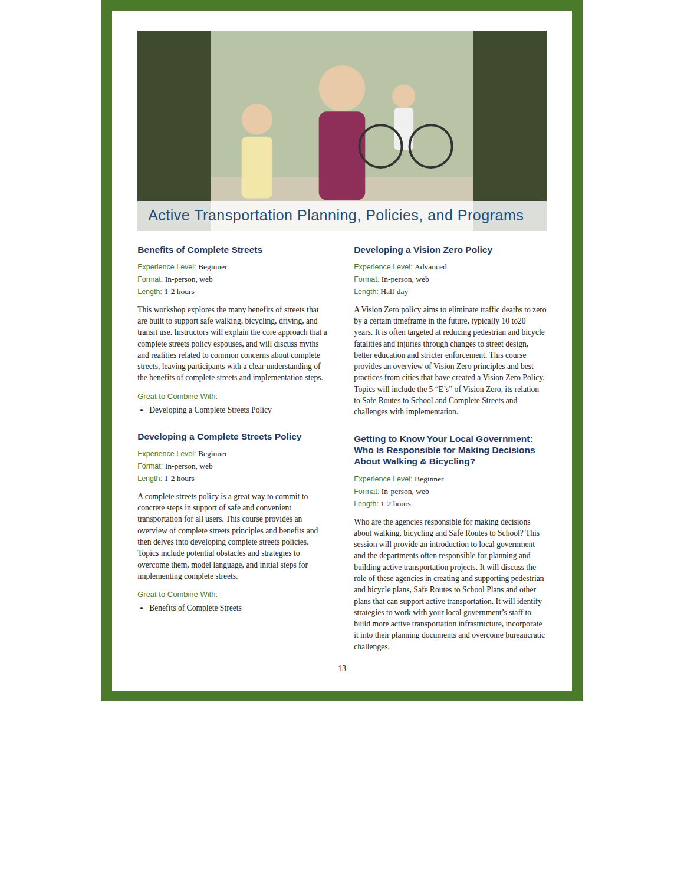Active Transportation Planning, Policies, and Programs
Benefits of Complete Streets
Experience Level: Beginner
Format: In-person, web
Length: 1-2 hours
This workshop explores the many benefits of streets that are built to support safe walking, bicycling, driving, and transit use. Instructors will explain the core approach that a complete streets policy espouses, and will discuss myths and realities related to common concerns about complete streets, leaving participants with a clear understanding of the benefits of complete streets and implementation steps.
Great to Combine With:
Developing a Complete Streets Policy
Developing a Complete Streets Policy
Experience Level: Beginner
Format: In-person, web
Length: 1-2 hours
A complete streets policy is a great way to commit to concrete steps in support of safe and convenient transportation for all users. This course provides an overview of complete streets principles and benefits and then delves into developing complete streets policies. Topics include potential obstacles and strategies to overcome them, model language, and initial steps for implementing complete streets.
Great to Combine With:
Benefits of Complete Streets
Developing a Vision Zero Policy
Experience Level: Advanced
Format: In-person, web
Length: Half day
A Vision Zero policy aims to eliminate traffic deaths to zero by a certain timeframe in the future, typically 10 to20 years. It is often targeted at reducing pedestrian and bicycle fatalities and injuries through changes to street design, better education and stricter enforcement. This course provides an overview of Vision Zero principles and best practices from cities that have created a Vision Zero Policy. Topics will include the 5 “E’s” of Vision Zero, its relation to Safe Routes to School and Complete Streets and challenges with implementation.
Getting to Know Your Local Government: Who is Responsible for Making Decisions About Walking & Bicycling?
Experience Level: Beginner
Format: In-person, web
Length: 1-2 hours
Who are the agencies responsible for making decisions about walking, bicycling and Safe Routes to School? This session will provide an introduction to local government and the departments often responsible for planning and building active transportation projects. It will discuss the role of these agencies in creating and supporting pedestrian and bicycle plans, Safe Routes to School Plans and other plans that can support active transportation. It will identify strategies to work with your local government’s staff to build more active transportation infrastructure, incorporate it into their planning documents and overcome bureaucratic challenges.
13